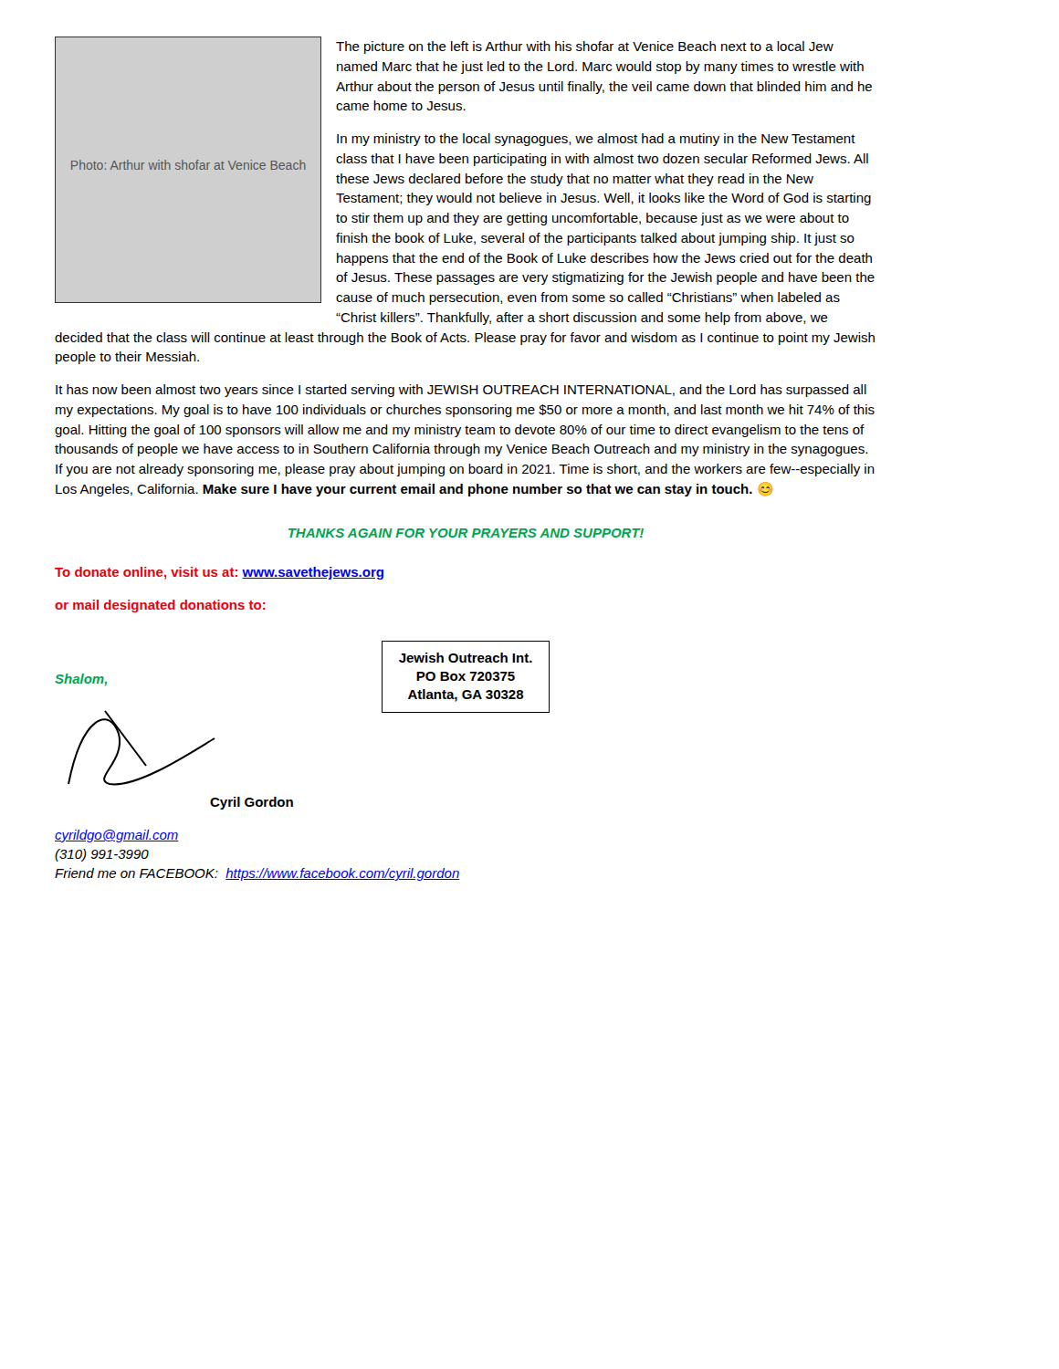The picture on the left is Arthur with his shofar at Venice Beach next to a local Jew named Marc that he just led to the Lord. Marc would stop by many times to wrestle with Arthur about the person of Jesus until finally, the veil came down that blinded him and he came home to Jesus.
In my ministry to the local synagogues, we almost had a mutiny in the New Testament class that I have been participating in with almost two dozen secular Reformed Jews. All these Jews declared before the study that no matter what they read in the New Testament; they would not believe in Jesus. Well, it looks like the Word of God is starting to stir them up and they are getting uncomfortable, because just as we were about to finish the book of Luke, several of the participants talked about jumping ship. It just so happens that the end of the Book of Luke describes how the Jews cried out for the death of Jesus. These passages are very stigmatizing for the Jewish people and have been the cause of much persecution, even from some so called “Christians” when labeled as “Christ killers”. Thankfully, after a short discussion and some help from above, we decided that the class will continue at least through the Book of Acts. Please pray for favor and wisdom as I continue to point my Jewish people to their Messiah.
It has now been almost two years since I started serving with JEWISH OUTREACH INTERNATIONAL, and the Lord has surpassed all my expectations. My goal is to have 100 individuals or churches sponsoring me $50 or more a month, and last month we hit 74% of this goal. Hitting the goal of 100 sponsors will allow me and my ministry team to devote 80% of our time to direct evangelism to the tens of thousands of people we have access to in Southern California through my Venice Beach Outreach and my ministry in the synagogues. If you are not already sponsoring me, please pray about jumping on board in 2021. Time is short, and the workers are few--especially in Los Angeles, California. Make sure I have your current email and phone number so that we can stay in touch. 😊
THANKS AGAIN FOR YOUR PRAYERS AND SUPPORT!
To donate online, visit us at: www.savethejews.org
or mail designated donations to:
Jewish Outreach Int.
PO Box 720375
Atlanta, GA 30328
Shalom,
Cyril Gordon
cyrildgo@gmail.com
(310) 991-3990
Friend me on FACEBOOK: https://www.facebook.com/cyril.gordon